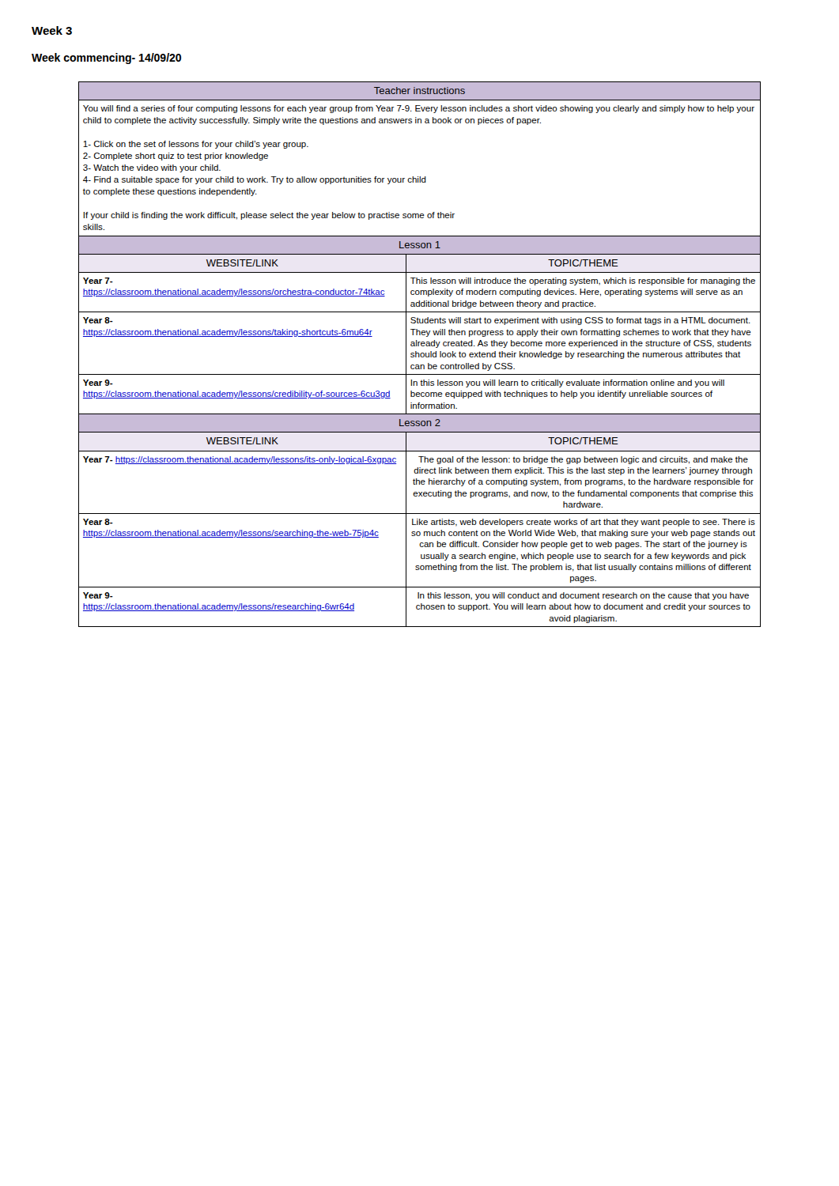Week 3
Week commencing- 14/09/20
| Teacher instructions |
| You will find a series of four computing lessons for each year group from Year 7-9. Every lesson includes a short video showing you clearly and simply how to help your child to complete the activity successfully. Simply write the questions and answers in a book or on pieces of paper. 1- Click on the set of lessons for your child’s year group. 2- Complete short quiz to test prior knowledge 3- Watch the video with your child. 4- Find a suitable space for your child to work. Try to allow opportunities for your child to complete these questions independently. If your child is finding the work difficult, please select the year below to practise some of their skills. |
| Lesson 1 |
| WEBSITE/LINK | TOPIC/THEME |
| Year 7- https://classroom.thenational.academy/lessons/orchestra-conductor-74tkac | This lesson will introduce the operating system, which is responsible for managing the complexity of modern computing devices. Here, operating systems will serve as an additional bridge between theory and practice. |
| Year 8- https://classroom.thenational.academy/lessons/taking-shortcuts-6mu64r | Students will start to experiment with using CSS to format tags in a HTML document. They will then progress to apply their own formatting schemes to work that they have already created. As they become more experienced in the structure of CSS, students should look to extend their knowledge by researching the numerous attributes that can be controlled by CSS. |
| Year 9- https://classroom.thenational.academy/lessons/credibility-of-sources-6cu3gd | In this lesson you will learn to critically evaluate information online and you will become equipped with techniques to help you identify unreliable sources of information. |
| Lesson 2 |
| WEBSITE/LINK | TOPIC/THEME |
| Year 7- https://classroom.thenational.academy/lessons/its-only-logical-6xgpac | The goal of the lesson: to bridge the gap between logic and circuits, and make the direct link between them explicit. This is the last step in the learners’ journey through the hierarchy of a computing system, from programs, to the hardware responsible for executing the programs, and now, to the fundamental components that comprise this hardware. |
| Year 8- https://classroom.thenational.academy/lessons/searching-the-web-75jp4c | Like artists, web developers create works of art that they want people to see. There is so much content on the World Wide Web, that making sure your web page stands out can be difficult. Consider how people get to web pages. The start of the journey is usually a search engine, which people use to search for a few keywords and pick something from the list. The problem is, that list usually contains millions of different pages. |
| Year 9- https://classroom.thenational.academy/lessons/researching-6wr64d | In this lesson, you will conduct and document research on the cause that you have chosen to support. You will learn about how to document and credit your sources to avoid plagiarism. |